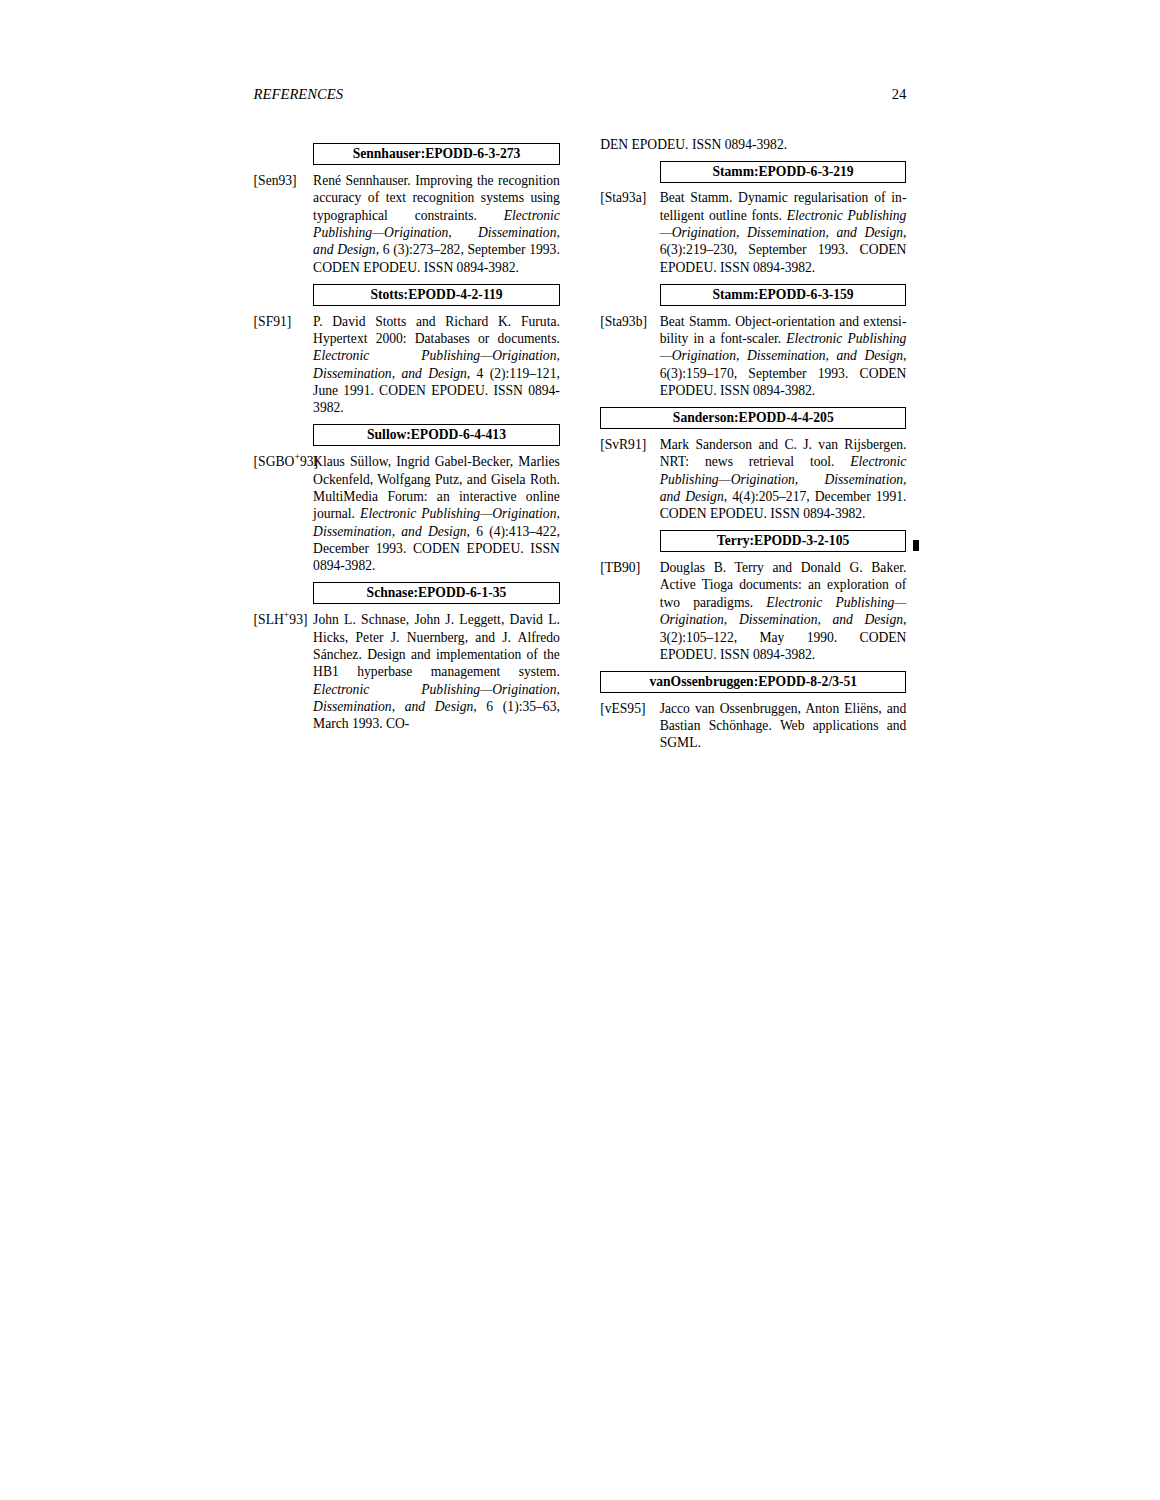REFERENCES 24
Sennhauser:EPODD-6-3-273
[Sen93]
René Sennhauser. Improving the recognition accuracy of text recognition systems using typographical constraints. Electronic Publishing—Origination, Dissemination, and Design, 6 (3):273–282, September 1993. CODEN EPODEU. ISSN 0894-3982.
Stotts:EPODD-4-2-119
[SF91]
P. David Stotts and Richard K. Furuta. Hypertext 2000: Databases or documents. Electronic Publishing—Origination, Dissemination, and Design, 4 (2):119–121, June 1991. CODEN EPODEU. ISSN 0894-3982.
Sullow:EPODD-6-4-413
[SGBO+93]
Klaus Süllow, Ingrid Gabel-Becker, Marlies Ockenfeld, Wolfgang Putz, and Gisela Roth. MultiMedia Forum: an interactive online journal. Electronic Publishing—Origination, Dissemination, and Design, 6 (4):413–422, December 1993. CODEN EPODEU. ISSN 0894-3982.
Schnase:EPODD-6-1-35
[SLH+93]
John L. Schnase, John J. Leggett, David L. Hicks, Peter J. Nuernberg, and J. Alfredo Sánchez. Design and implementation of the HB1 hyperbase management system. Electronic Publishing—Origination, Dissemination, and Design, 6 (1):35–63, March 1993. CO-
DEN EPODEU. ISSN 0894-3982.
Stamm:EPODD-6-3-219
[Sta93a]
Beat Stamm. Dynamic regularisation of intelligent outline fonts. Electronic Publishing—Origination, Dissemination, and Design, 6(3):219–230, September 1993. CODEN EPODEU. ISSN 0894-3982.
Stamm:EPODD-6-3-159
[Sta93b]
Beat Stamm. Object-orientation and extensibility in a font-scaler. Electronic Publishing—Origination, Dissemination, and Design, 6(3):159–170, September 1993. CODEN EPODEU. ISSN 0894-3982.
Sanderson:EPODD-4-4-205
[SvR91]
Mark Sanderson and C. J. van Rijsbergen. NRT: news retrieval tool. Electronic Publishing—Origination, Dissemination, and Design, 4(4):205–217, December 1991. CODEN EPODEU. ISSN 0894-3982.
Terry:EPODD-3-2-105
[TB90]
Douglas B. Terry and Donald G. Baker. Active Tioga documents: an exploration of two paradigms. Electronic Publishing—Origination, Dissemination, and Design, 3(2):105–122, May 1990. CODEN EPODEU. ISSN 0894-3982.
vanOssenbruggen:EPODD-8-2/3-51
[vES95]
Jacco van Ossenbruggen, Anton Eliëns, and Bastian Schönhage. Web applications and SGML.